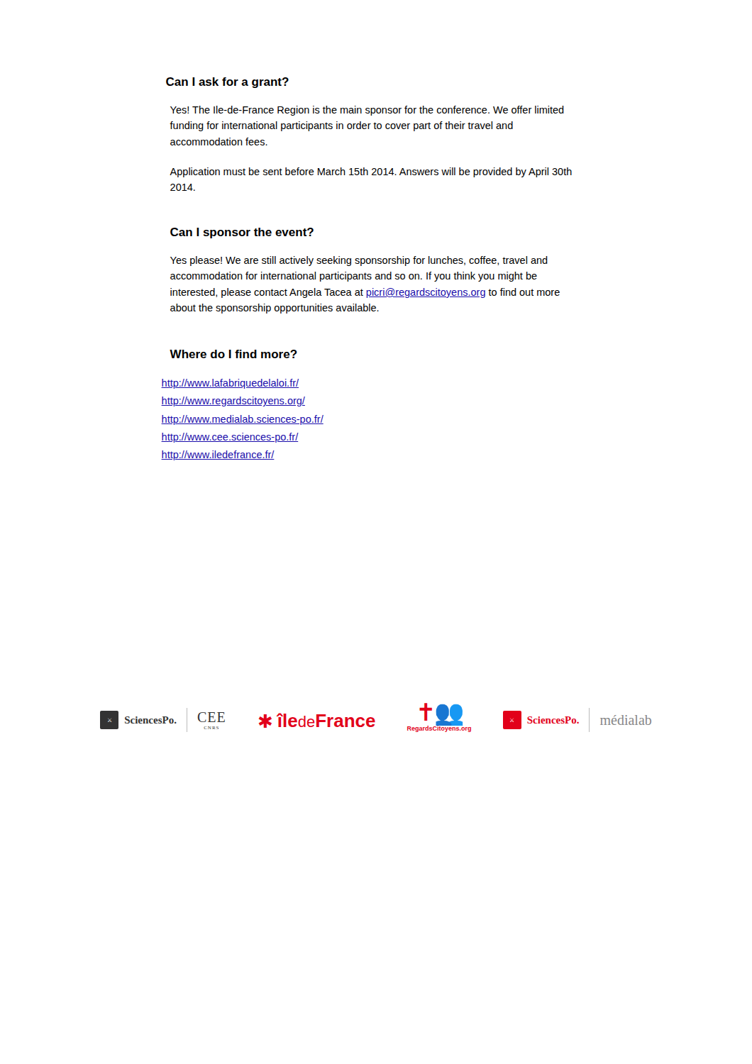Can I ask for a grant?
Yes! The Ile-de-France Region is the main sponsor for the conference. We offer limited funding for international participants in order to cover part of their travel and accommodation fees.
Application must be sent before March 15th 2014. Answers will be provided by April 30th 2014.
Can I sponsor the event?
Yes please! We are still actively seeking sponsorship for lunches, coffee, travel and accommodation for international participants and so on. If you think you might be interested, please contact Angela Tacea at picri@regardscitoyens.org to find out more about the sponsorship opportunities available.
Where do I find more?
http://www.lafabriquedelaloi.fr/ http://www.regardscitoyens.org/ http://www.medialab.sciences-po.fr/ http://www.cee.sciences-po.fr/ http://www.iledefrance.fr/
⚔
SciencesPo.
CEE
CNRS
✱ îlede France
✝👥
RegardsCitoyens.org
⚔
SciencesPo.
médialab